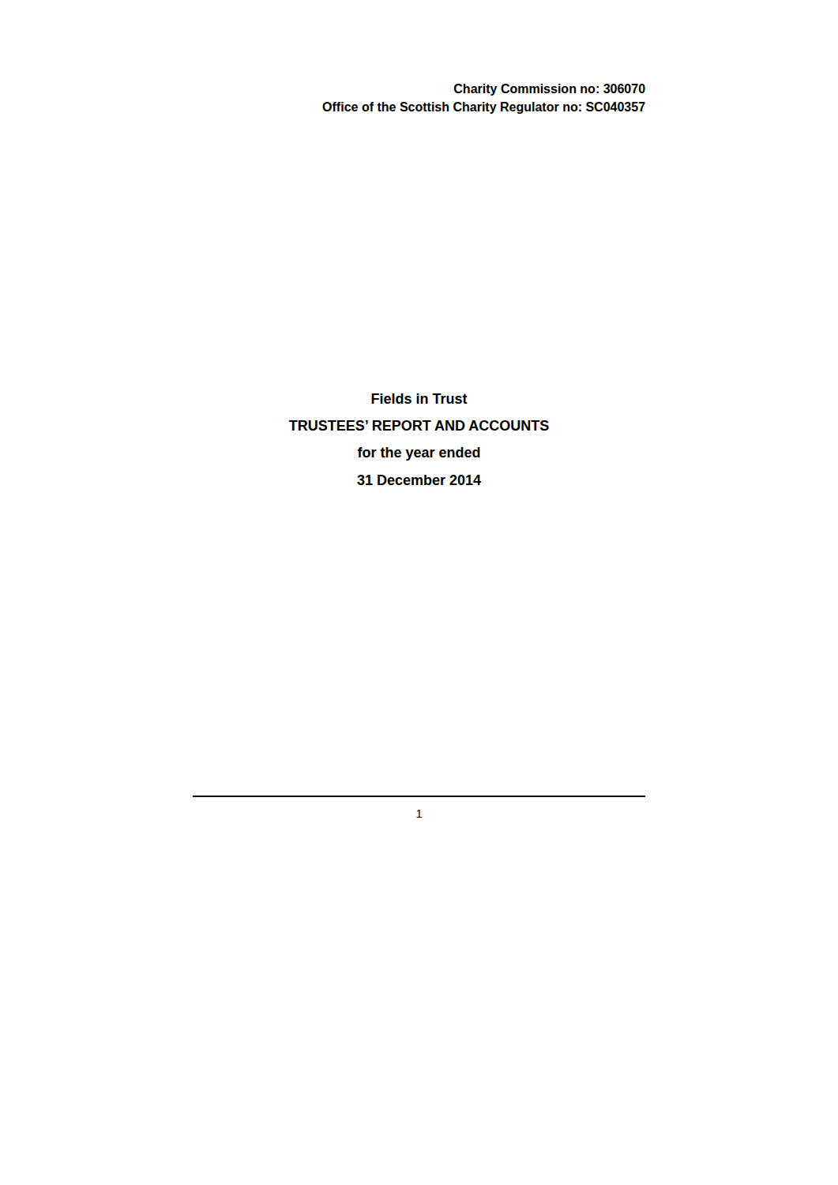Charity Commission no: 306070
Office of the Scottish Charity Regulator no: SC040357
Fields in Trust
TRUSTEES’ REPORT AND ACCOUNTS
for the year ended
31 December 2014
1